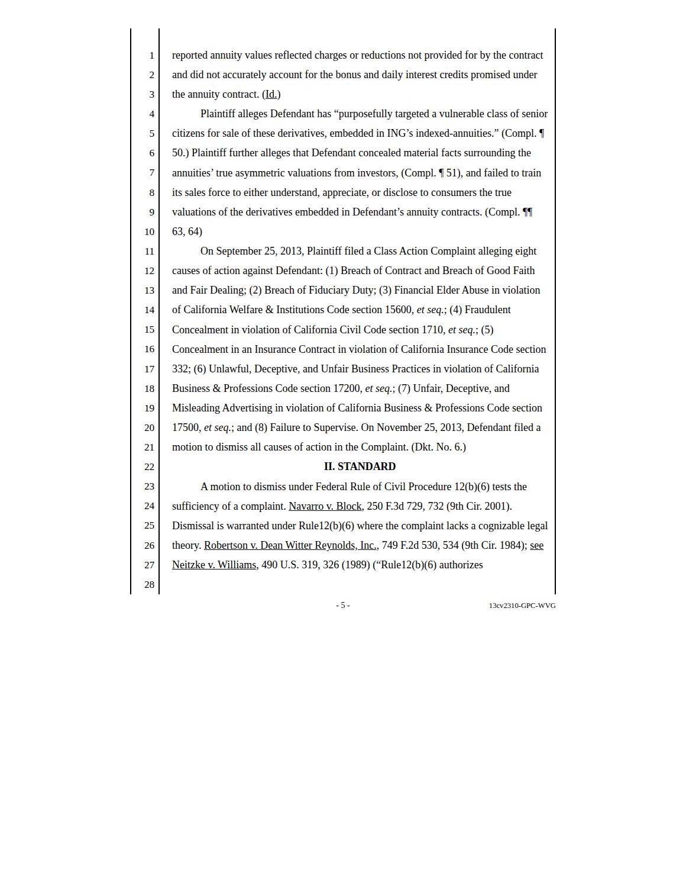1
2
3
4
5
6
7
8
9
10
11
12
13
14
15
16
17
18
19
20
21
22
23
24
25
26
27
28
reported annuity values reflected charges or reductions not provided for by the contract and did not accurately account for the bonus and daily interest credits promised under the annuity contract. (Id.)
Plaintiff alleges Defendant has “purposefully targeted a vulnerable class of senior citizens for sale of these derivatives, embedded in ING’s indexed-annuities.” (Compl. ¶ 50.) Plaintiff further alleges that Defendant concealed material facts surrounding the annuities’ true asymmetric valuations from investors, (Compl. ¶ 51), and failed to train its sales force to either understand, appreciate, or disclose to consumers the true valuations of the derivatives embedded in Defendant’s annuity contracts. (Compl. ¶¶ 63, 64)
On September 25, 2013, Plaintiff filed a Class Action Complaint alleging eight causes of action against Defendant: (1) Breach of Contract and Breach of Good Faith and Fair Dealing; (2) Breach of Fiduciary Duty; (3) Financial Elder Abuse in violation of California Welfare & Institutions Code section 15600, et seq.; (4) Fraudulent Concealment in violation of California Civil Code section 1710, et seq.; (5) Concealment in an Insurance Contract in violation of California Insurance Code section 332; (6) Unlawful, Deceptive, and Unfair Business Practices in violation of California Business & Professions Code section 17200, et seq.; (7) Unfair, Deceptive, and Misleading Advertising in violation of California Business & Professions Code section 17500, et seq.; and (8) Failure to Supervise. On November 25, 2013, Defendant filed a motion to dismiss all causes of action in the Complaint. (Dkt. No. 6.)
II. STANDARD
A motion to dismiss under Federal Rule of Civil Procedure 12(b)(6) tests the sufficiency of a complaint. Navarro v. Block, 250 F.3d 729, 732 (9th Cir. 2001). Dismissal is warranted under Rule12(b)(6) where the complaint lacks a cognizable legal theory. Robertson v. Dean Witter Reynolds, Inc., 749 F.2d 530, 534 (9th Cir. 1984); see Neitzke v. Williams, 490 U.S. 319, 326 (1989) (“Rule12(b)(6) authorizes
- 5 -
13cv2310-GPC-WVG